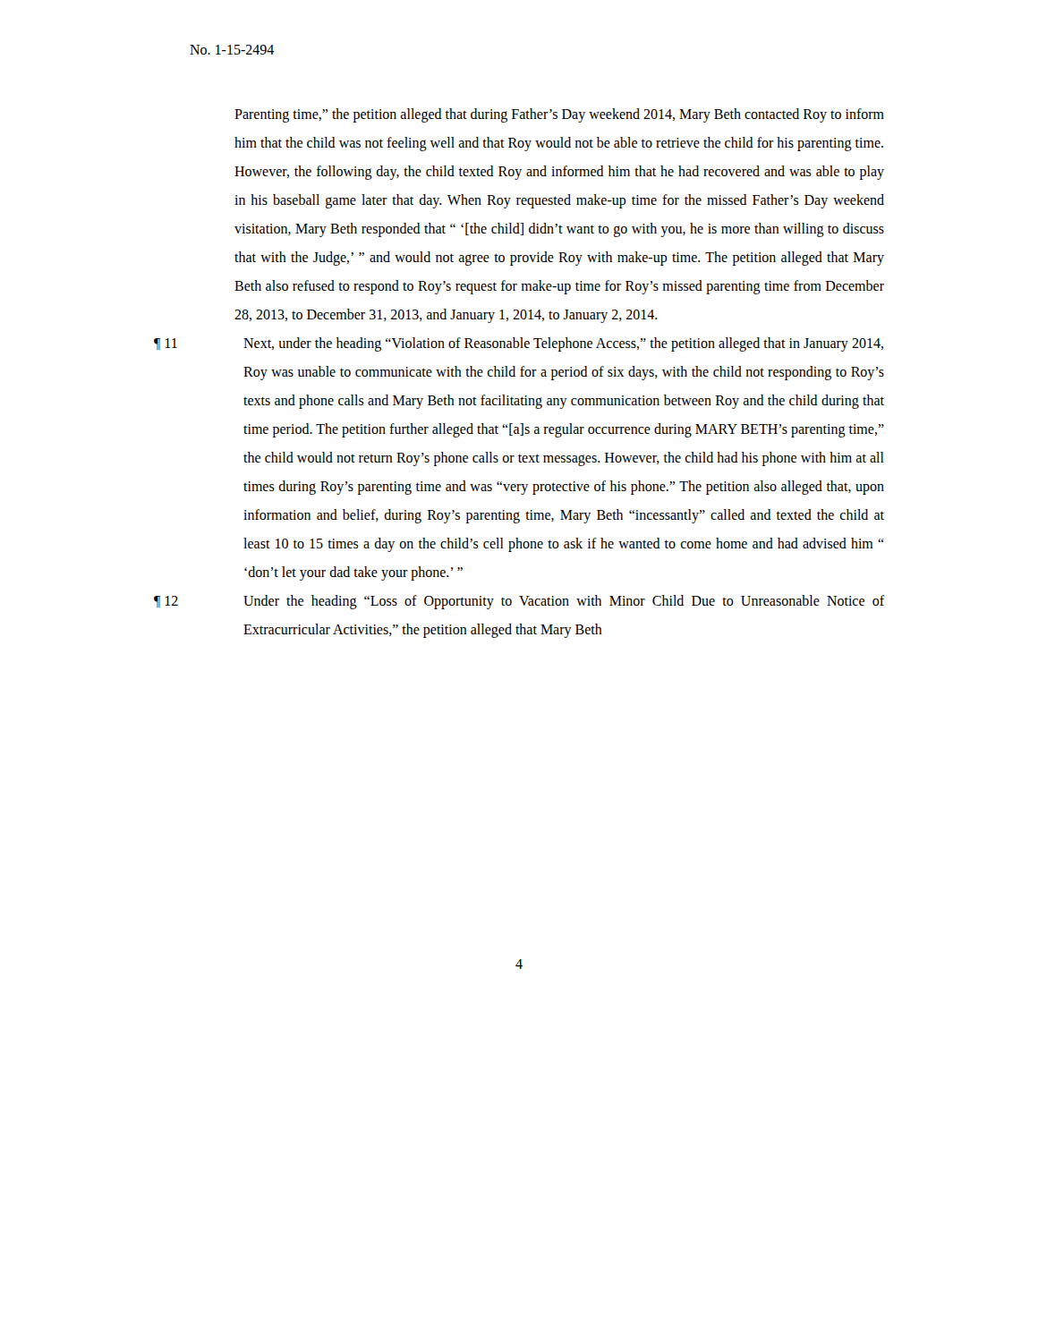No. 1-15-2494
Parenting time,” the petition alleged that during Father’s Day weekend 2014, Mary Beth contacted Roy to inform him that the child was not feeling well and that Roy would not be able to retrieve the child for his parenting time. However, the following day, the child texted Roy and informed him that he had recovered and was able to play in his baseball game later that day. When Roy requested make-up time for the missed Father’s Day weekend visitation, Mary Beth responded that “ ‘[the child] didn’t want to go with you, he is more than willing to discuss that with the Judge,’ ” and would not agree to provide Roy with make-up time. The petition alleged that Mary Beth also refused to respond to Roy’s request for make-up time for Roy’s missed parenting time from December 28, 2013, to December 31, 2013, and January 1, 2014, to January 2, 2014.
¶ 11
Next, under the heading “Violation of Reasonable Telephone Access,” the petition alleged that in January 2014, Roy was unable to communicate with the child for a period of six days, with the child not responding to Roy’s texts and phone calls and Mary Beth not facilitating any communication between Roy and the child during that time period. The petition further alleged that “[a]s a regular occurrence during MARY BETH’s parenting time,” the child would not return Roy’s phone calls or text messages. However, the child had his phone with him at all times during Roy’s parenting time and was “very protective of his phone.” The petition also alleged that, upon information and belief, during Roy’s parenting time, Mary Beth “incessantly” called and texted the child at least 10 to 15 times a day on the child’s cell phone to ask if he wanted to come home and had advised him “ ‘don’t let your dad take your phone.’ ”
¶ 12
Under the heading “Loss of Opportunity to Vacation with Minor Child Due to Unreasonable Notice of Extracurricular Activities,” the petition alleged that Mary Beth
4